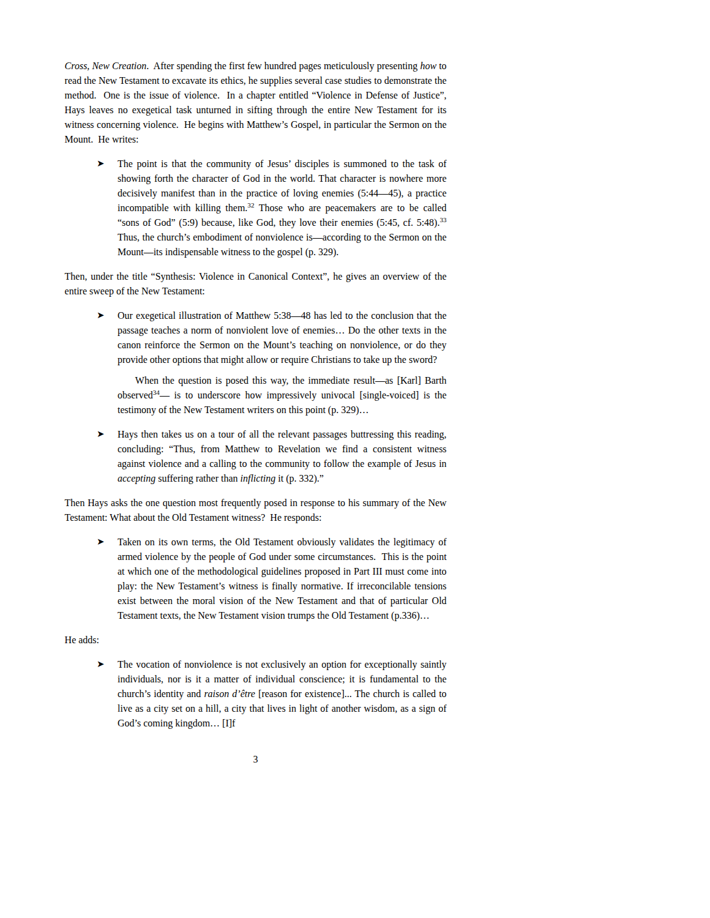Cross, New Creation. After spending the first few hundred pages meticulously presenting how to read the New Testament to excavate its ethics, he supplies several case studies to demonstrate the method. One is the issue of violence. In a chapter entitled “Violence in Defense of Justice”, Hays leaves no exegetical task unturned in sifting through the entire New Testament for its witness concerning violence. He begins with Matthew’s Gospel, in particular the Sermon on the Mount. He writes:
The point is that the community of Jesus’ disciples is summoned to the task of showing forth the character of God in the world. That character is nowhere more decisively manifest than in the practice of loving enemies (5:44—45), a practice incompatible with killing them.32 Those who are peacemakers are to be called “sons of God” (5:9) because, like God, they love their enemies (5:45, cf. 5:48).33 Thus, the church’s embodiment of nonviolence is—according to the Sermon on the Mount—its indispensable witness to the gospel (p. 329).
Then, under the title “Synthesis: Violence in Canonical Context”, he gives an overview of the entire sweep of the New Testament:
Our exegetical illustration of Matthew 5:38—48 has led to the conclusion that the passage teaches a norm of nonviolent love of enemies… Do the other texts in the canon reinforce the Sermon on the Mount’s teaching on nonviolence, or do they provide other options that might allow or require Christians to take up the sword?
When the question is posed this way, the immediate result—as [Karl] Barth observed34— is to underscore how impressively univocal [single-voiced] is the testimony of the New Testament writers on this point (p. 329)…
Hays then takes us on a tour of all the relevant passages buttressing this reading, concluding: “Thus, from Matthew to Revelation we find a consistent witness against violence and a calling to the community to follow the example of Jesus in accepting suffering rather than inflicting it (p. 332).”
Then Hays asks the one question most frequently posed in response to his summary of the New Testament: What about the Old Testament witness? He responds:
Taken on its own terms, the Old Testament obviously validates the legitimacy of armed violence by the people of God under some circumstances. This is the point at which one of the methodological guidelines proposed in Part III must come into play: the New Testament’s witness is finally normative. If irreconcilable tensions exist between the moral vision of the New Testament and that of particular Old Testament texts, the New Testament vision trumps the Old Testament (p.336)…
He adds:
The vocation of nonviolence is not exclusively an option for exceptionally saintly individuals, nor is it a matter of individual conscience; it is fundamental to the church’s identity and raison d’être [reason for existence]... The church is called to live as a city set on a hill, a city that lives in light of another wisdom, as a sign of God’s coming kingdom… [I]f
3